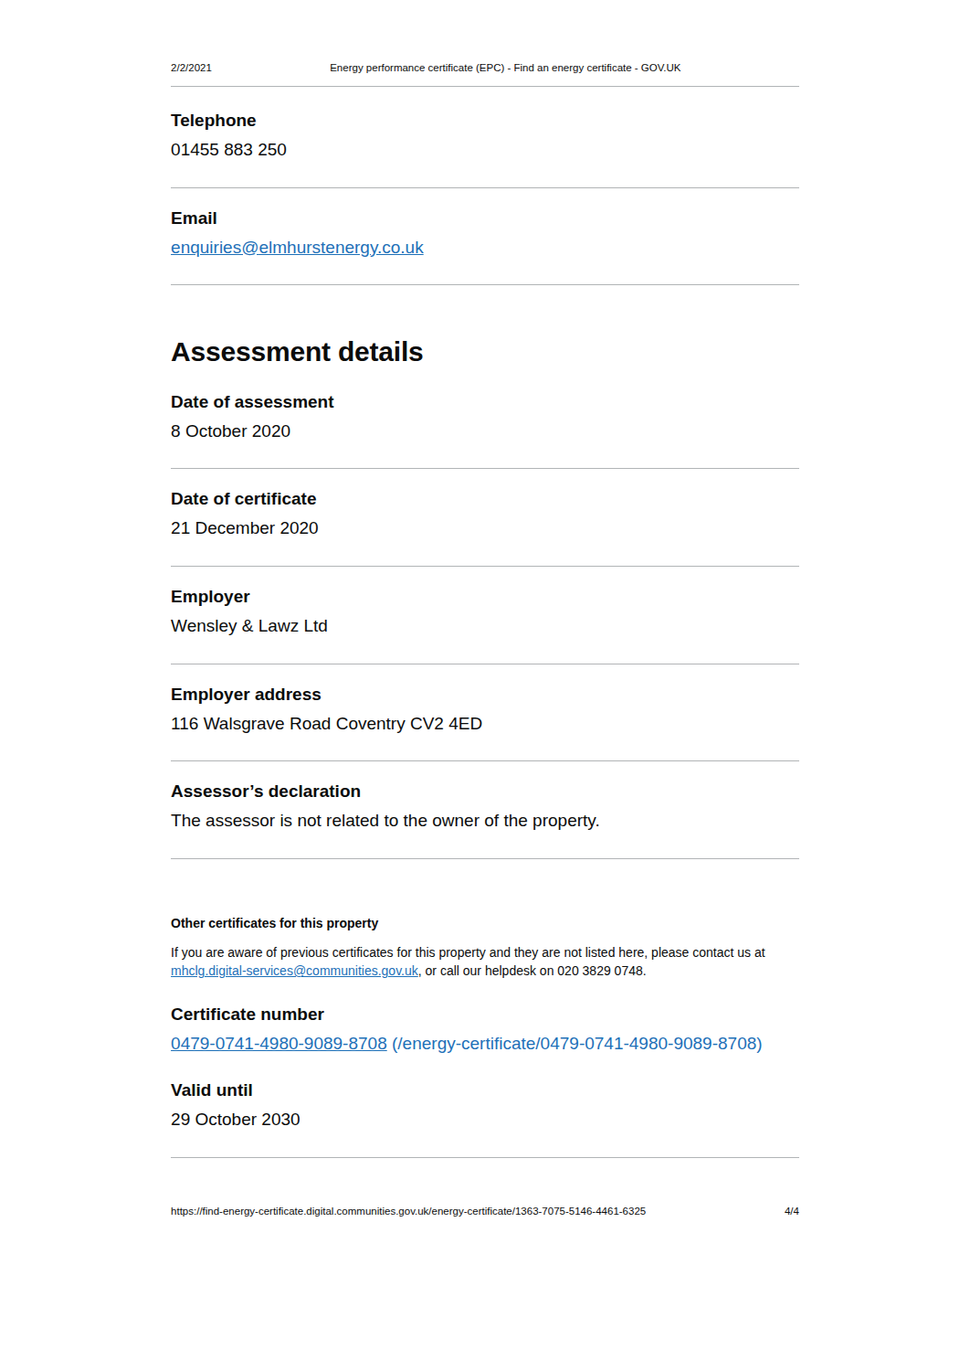2/2/2021 Energy performance certificate (EPC) - Find an energy certificate - GOV.UK
Telephone
01455 883 250
Email
enquiries@elmhurstenergy.co.uk
Assessment details
Date of assessment
8 October 2020
Date of certificate
21 December 2020
Employer
Wensley & Lawz Ltd
Employer address
116 Walsgrave Road Coventry CV2 4ED
Assessor’s declaration
The assessor is not related to the owner of the property.
Other certificates for this property
If you are aware of previous certificates for this property and they are not listed here, please contact us at mhclg.digital-services@communities.gov.uk, or call our helpdesk on 020 3829 0748.
Certificate number
0479-0741-4980-9089-8708 (/energy-certificate/0479-0741-4980-9089-8708)
Valid until
29 October 2030
https://find-energy-certificate.digital.communities.gov.uk/energy-certificate/1363-7075-5146-4461-6325 4/4